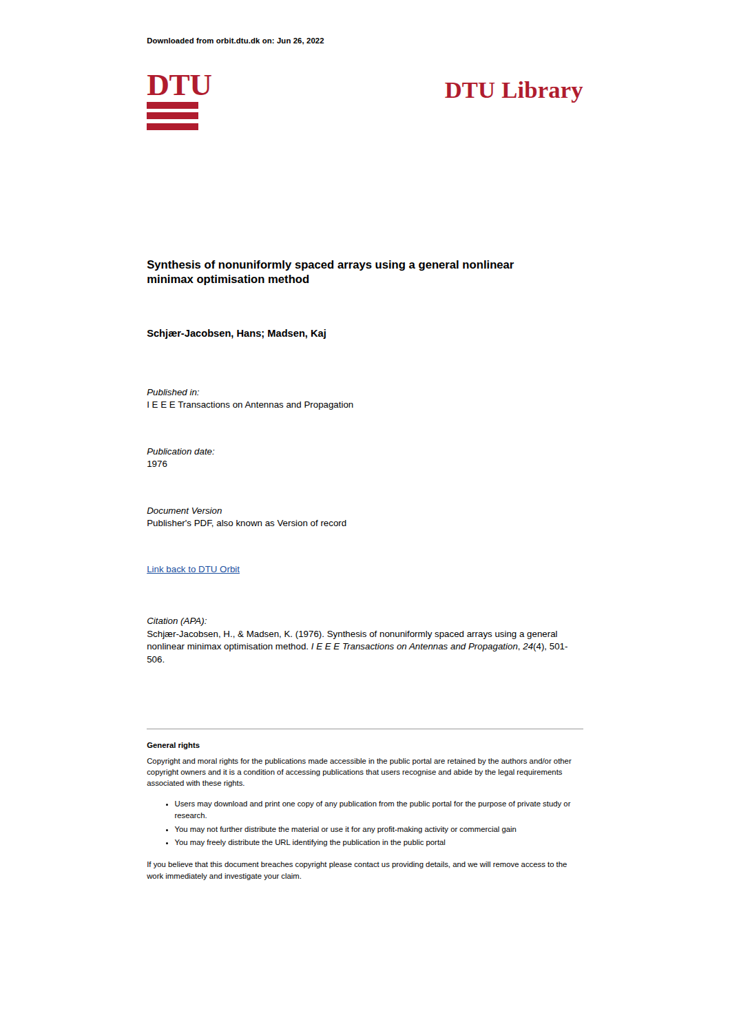Downloaded from orbit.dtu.dk on: Jun 26, 2022
DTU
DTU Library
Synthesis of nonuniformly spaced arrays using a general nonlinear minimax optimisation method
Schjær-Jacobsen, Hans; Madsen, Kaj
Published in:
I E E E Transactions on Antennas and Propagation
Publication date:
1976
Document Version
Publisher's PDF, also known as Version of record
Link back to DTU Orbit
Citation (APA):
Schjær-Jacobsen, H., & Madsen, K. (1976). Synthesis of nonuniformly spaced arrays using a general nonlinear minimax optimisation method. I E E E Transactions on Antennas and Propagation, 24(4), 501-506.
General rights
Copyright and moral rights for the publications made accessible in the public portal are retained by the authors and/or other copyright owners and it is a condition of accessing publications that users recognise and abide by the legal requirements associated with these rights.
Users may download and print one copy of any publication from the public portal for the purpose of private study or research.
You may not further distribute the material or use it for any profit-making activity or commercial gain
You may freely distribute the URL identifying the publication in the public portal
If you believe that this document breaches copyright please contact us providing details, and we will remove access to the work immediately and investigate your claim.